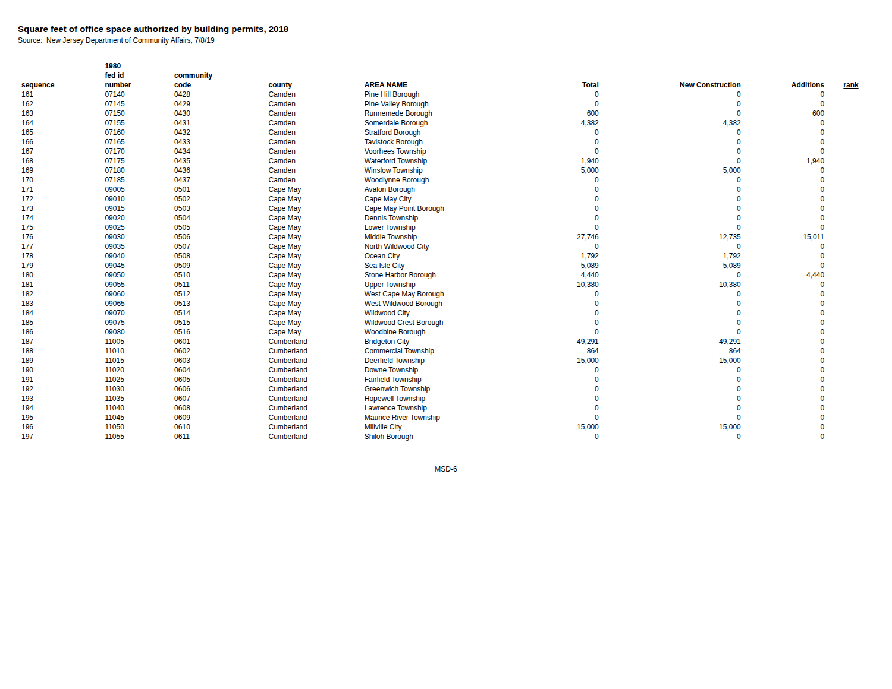Square feet of office space authorized by building permits, 2018
Source: New Jersey Department of Community Affairs, 7/8/19
| | 1980 | | | | | | | |
| --- | --- | --- | --- | --- | --- | --- | --- | --- |
| | fed id | community | | | | | | |
| sequence | number | code | county | AREA NAME | Total | New Construction | Additions | rank |
| 161 | 07140 | 0428 | Camden | Pine Hill Borough | 0 | 0 | 0 | |
| 162 | 07145 | 0429 | Camden | Pine Valley Borough | 0 | 0 | 0 | |
| 163 | 07150 | 0430 | Camden | Runnemede Borough | 600 | 0 | 600 | |
| 164 | 07155 | 0431 | Camden | Somerdale Borough | 4,382 | 4,382 | 0 | |
| 165 | 07160 | 0432 | Camden | Stratford Borough | 0 | 0 | 0 | |
| 166 | 07165 | 0433 | Camden | Tavistock Borough | 0 | 0 | 0 | |
| 167 | 07170 | 0434 | Camden | Voorhees Township | 0 | 0 | 0 | |
| 168 | 07175 | 0435 | Camden | Waterford Township | 1,940 | 0 | 1,940 | |
| 169 | 07180 | 0436 | Camden | Winslow Township | 5,000 | 5,000 | 0 | |
| 170 | 07185 | 0437 | Camden | Woodlynne Borough | 0 | 0 | 0 | |
| 171 | 09005 | 0501 | Cape May | Avalon Borough | 0 | 0 | 0 | |
| 172 | 09010 | 0502 | Cape May | Cape May City | 0 | 0 | 0 | |
| 173 | 09015 | 0503 | Cape May | Cape May Point Borough | 0 | 0 | 0 | |
| 174 | 09020 | 0504 | Cape May | Dennis Township | 0 | 0 | 0 | |
| 175 | 09025 | 0505 | Cape May | Lower Township | 0 | 0 | 0 | |
| 176 | 09030 | 0506 | Cape May | Middle Township | 27,746 | 12,735 | 15,011 | |
| 177 | 09035 | 0507 | Cape May | North Wildwood City | 0 | 0 | 0 | |
| 178 | 09040 | 0508 | Cape May | Ocean City | 1,792 | 1,792 | 0 | |
| 179 | 09045 | 0509 | Cape May | Sea Isle City | 5,089 | 5,089 | 0 | |
| 180 | 09050 | 0510 | Cape May | Stone Harbor Borough | 4,440 | 0 | 4,440 | |
| 181 | 09055 | 0511 | Cape May | Upper Township | 10,380 | 10,380 | 0 | |
| 182 | 09060 | 0512 | Cape May | West Cape May Borough | 0 | 0 | 0 | |
| 183 | 09065 | 0513 | Cape May | West Wildwood Borough | 0 | 0 | 0 | |
| 184 | 09070 | 0514 | Cape May | Wildwood City | 0 | 0 | 0 | |
| 185 | 09075 | 0515 | Cape May | Wildwood Crest Borough | 0 | 0 | 0 | |
| 186 | 09080 | 0516 | Cape May | Woodbine Borough | 0 | 0 | 0 | |
| 187 | 11005 | 0601 | Cumberland | Bridgeton City | 49,291 | 49,291 | 0 | |
| 188 | 11010 | 0602 | Cumberland | Commercial Township | 864 | 864 | 0 | |
| 189 | 11015 | 0603 | Cumberland | Deerfield Township | 15,000 | 15,000 | 0 | |
| 190 | 11020 | 0604 | Cumberland | Downe Township | 0 | 0 | 0 | |
| 191 | 11025 | 0605 | Cumberland | Fairfield Township | 0 | 0 | 0 | |
| 192 | 11030 | 0606 | Cumberland | Greenwich Township | 0 | 0 | 0 | |
| 193 | 11035 | 0607 | Cumberland | Hopewell Township | 0 | 0 | 0 | |
| 194 | 11040 | 0608 | Cumberland | Lawrence Township | 0 | 0 | 0 | |
| 195 | 11045 | 0609 | Cumberland | Maurice River Township | 0 | 0 | 0 | |
| 196 | 11050 | 0610 | Cumberland | Millville City | 15,000 | 15,000 | 0 | |
| 197 | 11055 | 0611 | Cumberland | Shiloh Borough | 0 | 0 | 0 | |
MSD-6